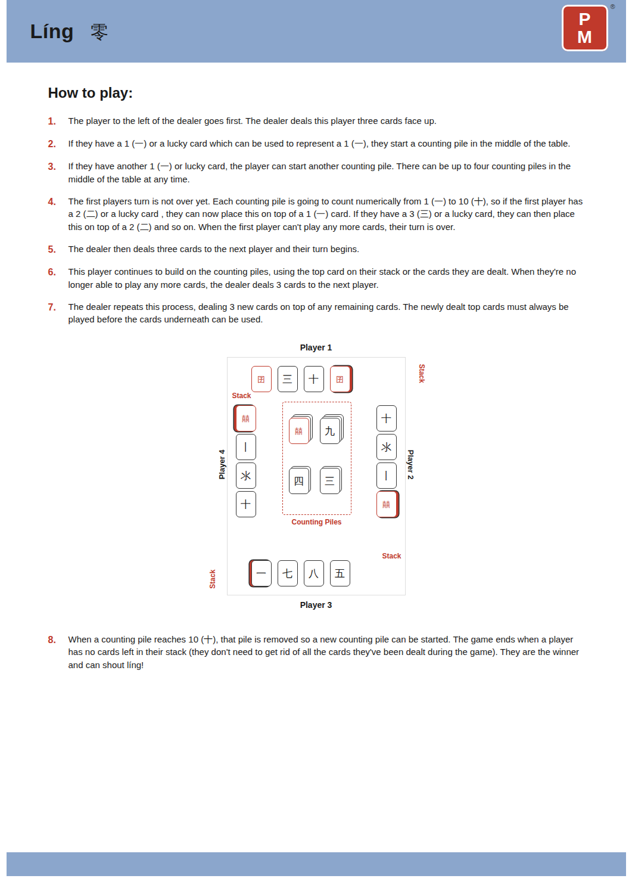Líng 零
®
PM
How to play:
1.
The player to the left of the dealer goes first. The dealer deals this player three cards face up.
2.
If they have a 1 (一) or a lucky card which can be used to represent a 1 (一), they start a counting pile in the middle of the table.
3.
If they have another 1 (一) or lucky card, the player can start another counting pile. There can be up to four counting piles in the middle of the table at any time.
4.
The first players turn is not over yet. Each counting pile is going to count numerically from 1 (一) to 10 (十), so if the first player has a 2 (二) or a lucky card , they can now place this on top of a 1 (一) card. If they have a 3 (三) or a lucky card, they can then place this on top of a 2 (二) and so on. When the first player can't play any more cards, their turn is over.
5.
The dealer then deals three cards to the next player and their turn begins.
6.
This player continues to build on the counting piles, using the top card on their stack or the cards they are dealt. When they're no longer able to play any more cards, the dealer deals 3 cards to the next player.
7.
The dealer repeats this process, dealing 3 new cards on top of any remaining cards. The newly dealt top cards must always be played before the cards underneath can be used.
Player 1
囝
三
十
囝
Stack
囍
丨
氺
十
Stack
Player 4
十
氺
丨
囍
Stack
Player 2
一
七
八
五
Stack
囍
九
四
三
Counting Piles
Player 3
8.
When a counting pile reaches 10 (十), that pile is removed so a new counting pile can be started. The game ends when a player has no cards left in their stack (they don't need to get rid of all the cards they've been dealt during the game). They are the winner and can shout líng!